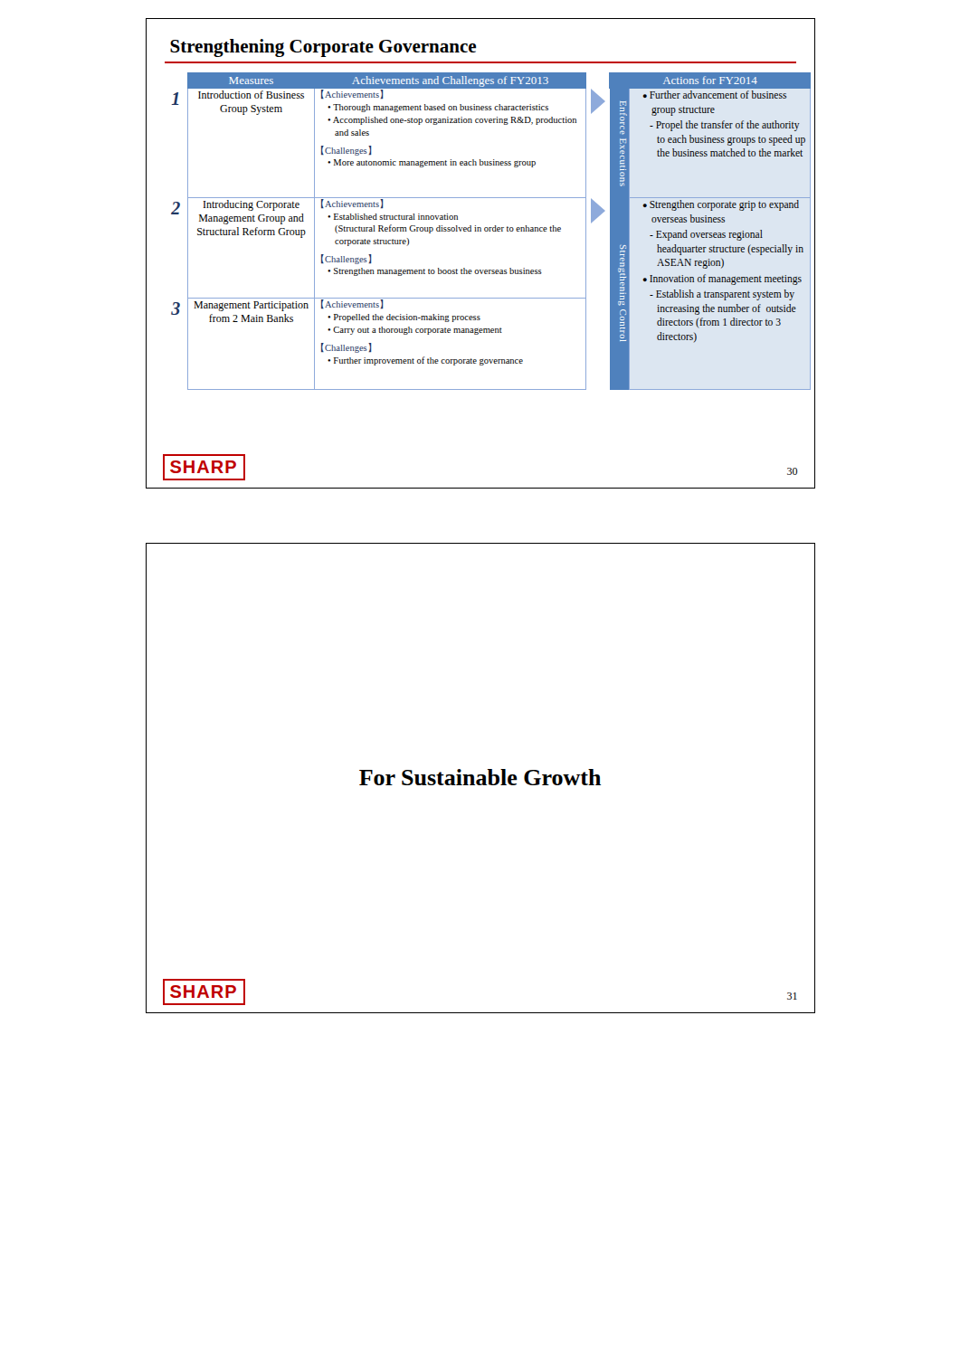Strengthening Corporate Governance
| | Measures | Achievements and Challenges of FY2013 | | Actions for FY2014 |
| 1 | Introduction of Business Group System | 【Achievements】 Thorough management based on business characteristics Accomplished one-stop organization covering R&D, production and sales 【Challenges】 More autonomic management in each business group | | Enforce Executions | Further advancement of business group structure Propel the transfer of the authority to each business groups to speed up the business matched to the market |
| 2 | Introducing Corporate Management Group and Structural Reform Group | 【Achievements】 Established structural innovation (Structural Reform Group dissolved in order to enhance the corporate structure) 【Challenges】 Strengthen management to boost the overseas business | | Strengthening Control | Strengthen corporate grip to expand overseas business Expand overseas regional headquarter structure (especially in ASEAN region) Innovation of management meetings Establish a transparent system by increasing the number of outside directors (from 1 director to 3 directors) |
| 3 | Management Participation from 2 Main Banks | 【Achievements】 Propelled the decision-making process Carry out a thorough corporate management 【Challenges】 Further improvement of the corporate governance |
SHARP
30
For Sustainable Growth
SHARP
31